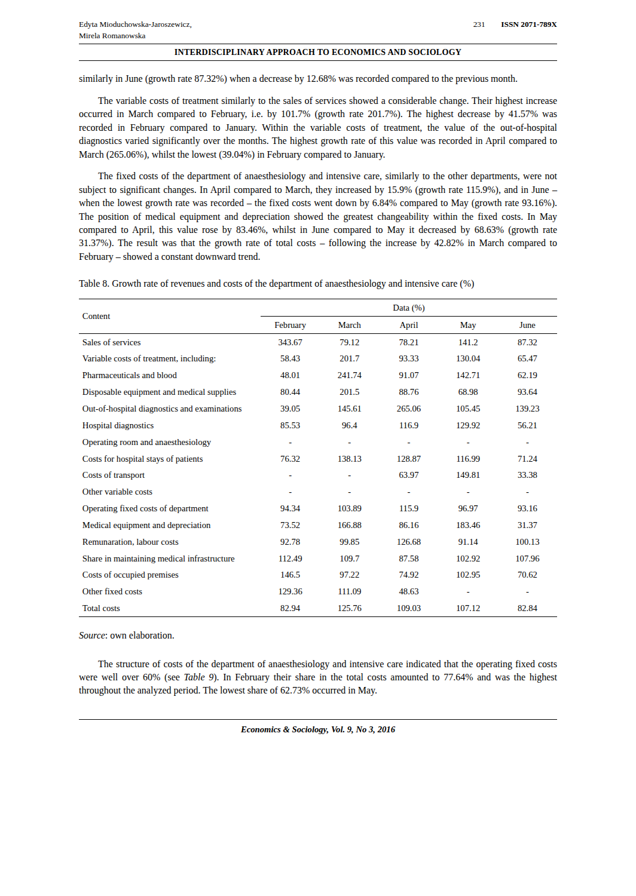Edyta Mioduchowska-Jaroszewicz,
Mirela Romanowska
231
ISSN 2071-789X
INTERDISCIPLINARY APPROACH TO ECONOMICS AND SOCIOLOGY
similarly in June (growth rate 87.32%) when a decrease by 12.68% was recorded compared to the previous month.
The variable costs of treatment similarly to the sales of services showed a considerable change. Their highest increase occurred in March compared to February, i.e. by 101.7% (growth rate 201.7%). The highest decrease by 41.57% was recorded in February compared to January. Within the variable costs of treatment, the value of the out-of-hospital diagnostics varied significantly over the months. The highest growth rate of this value was recorded in April compared to March (265.06%), whilst the lowest (39.04%) in February compared to January.
The fixed costs of the department of anaesthesiology and intensive care, similarly to the other departments, were not subject to significant changes. In April compared to March, they increased by 15.9% (growth rate 115.9%), and in June – when the lowest growth rate was recorded – the fixed costs went down by 6.84% compared to May (growth rate 93.16%). The position of medical equipment and depreciation showed the greatest changeability within the fixed costs. In May compared to April, this value rose by 83.46%, whilst in June compared to May it decreased by 68.63% (growth rate 31.37%). The result was that the growth rate of total costs – following the increase by 42.82% in March compared to February – showed a constant downward trend.
Table 8. Growth rate of revenues and costs of the department of anaesthesiology and intensive care (%)
| Content | Data (%) |
| --- | --- |
| February | March | April | May | June |
| Sales of services | 343.67 | 79.12 | 78.21 | 141.2 | 87.32 |
| Variable costs of treatment, including: | 58.43 | 201.7 | 93.33 | 130.04 | 65.47 |
| Pharmaceuticals and blood | 48.01 | 241.74 | 91.07 | 142.71 | 62.19 |
| Disposable equipment and medical supplies | 80.44 | 201.5 | 88.76 | 68.98 | 93.64 |
| Out-of-hospital diagnostics and examinations | 39.05 | 145.61 | 265.06 | 105.45 | 139.23 |
| Hospital diagnostics | 85.53 | 96.4 | 116.9 | 129.92 | 56.21 |
| Operating room and anaesthesiology | - | - | - | - | - |
| Costs for hospital stays of patients | 76.32 | 138.13 | 128.87 | 116.99 | 71.24 |
| Costs of transport | - | - | 63.97 | 149.81 | 33.38 |
| Other variable costs | - | - | - | - | - |
| Operating fixed costs of department | 94.34 | 103.89 | 115.9 | 96.97 | 93.16 |
| Medical equipment and depreciation | 73.52 | 166.88 | 86.16 | 183.46 | 31.37 |
| Remunaration, labour costs | 92.78 | 99.85 | 126.68 | 91.14 | 100.13 |
| Share in maintaining medical infrastructure | 112.49 | 109.7 | 87.58 | 102.92 | 107.96 |
| Costs of occupied premises | 146.5 | 97.22 | 74.92 | 102.95 | 70.62 |
| Other fixed costs | 129.36 | 111.09 | 48.63 | - | - |
| Total costs | 82.94 | 125.76 | 109.03 | 107.12 | 82.84 |
Source: own elaboration.
The structure of costs of the department of anaesthesiology and intensive care indicated that the operating fixed costs were well over 60% (see Table 9). In February their share in the total costs amounted to 77.64% and was the highest throughout the analyzed period. The lowest share of 62.73% occurred in May.
Economics & Sociology, Vol. 9, No 3, 2016